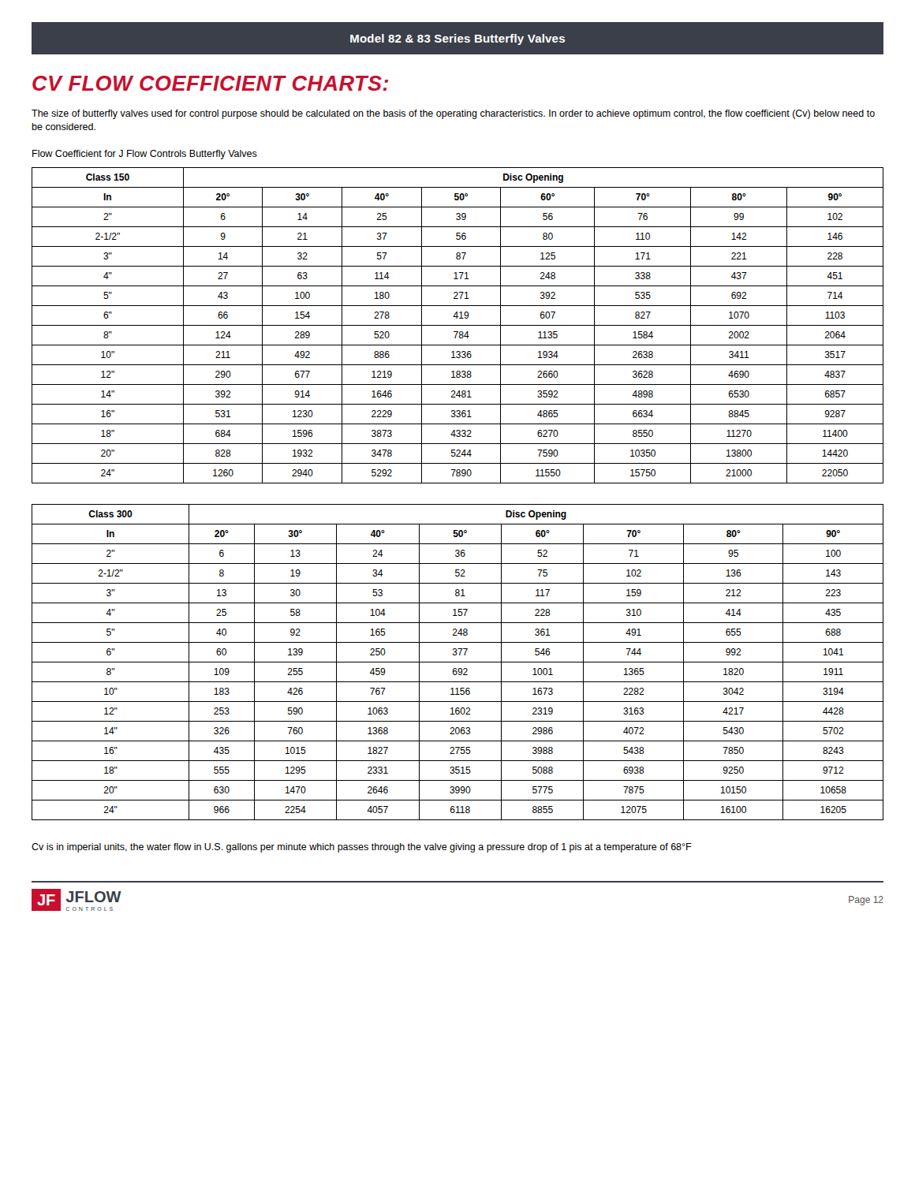Model 82 & 83 Series Butterfly Valves
CV FLOW COEFFICIENT CHARTS:
The size of butterfly valves used for control purpose should be calculated on the basis of the operating characteristics. In order to achieve optimum control, the flow coefficient (Cv) below need to be considered.
Flow Coefficient for J Flow Controls Butterfly Valves
| Class 150 | Disc Opening |
| --- | --- |
| In | 20° | 30° | 40° | 50° | 60° | 70° | 80° | 90° |
| 2" | 6 | 14 | 25 | 39 | 56 | 76 | 99 | 102 |
| 2-1/2" | 9 | 21 | 37 | 56 | 80 | 110 | 142 | 146 |
| 3" | 14 | 32 | 57 | 87 | 125 | 171 | 221 | 228 |
| 4" | 27 | 63 | 114 | 171 | 248 | 338 | 437 | 451 |
| 5" | 43 | 100 | 180 | 271 | 392 | 535 | 692 | 714 |
| 6" | 66 | 154 | 278 | 419 | 607 | 827 | 1070 | 1103 |
| 8" | 124 | 289 | 520 | 784 | 1135 | 1584 | 2002 | 2064 |
| 10" | 211 | 492 | 886 | 1336 | 1934 | 2638 | 3411 | 3517 |
| 12" | 290 | 677 | 1219 | 1838 | 2660 | 3628 | 4690 | 4837 |
| 14" | 392 | 914 | 1646 | 2481 | 3592 | 4898 | 6530 | 6857 |
| 16" | 531 | 1230 | 2229 | 3361 | 4865 | 6634 | 8845 | 9287 |
| 18" | 684 | 1596 | 3873 | 4332 | 6270 | 8550 | 11270 | 11400 |
| 20" | 828 | 1932 | 3478 | 5244 | 7590 | 10350 | 13800 | 14420 |
| 24" | 1260 | 2940 | 5292 | 7890 | 11550 | 15750 | 21000 | 22050 |
| Class 300 | Disc Opening |
| --- | --- |
| In | 20° | 30° | 40° | 50° | 60° | 70° | 80° | 90° |
| 2" | 6 | 13 | 24 | 36 | 52 | 71 | 95 | 100 |
| 2-1/2" | 8 | 19 | 34 | 52 | 75 | 102 | 136 | 143 |
| 3" | 13 | 30 | 53 | 81 | 117 | 159 | 212 | 223 |
| 4" | 25 | 58 | 104 | 157 | 228 | 310 | 414 | 435 |
| 5" | 40 | 92 | 165 | 248 | 361 | 491 | 655 | 688 |
| 6" | 60 | 139 | 250 | 377 | 546 | 744 | 992 | 1041 |
| 8" | 109 | 255 | 459 | 692 | 1001 | 1365 | 1820 | 1911 |
| 10" | 183 | 426 | 767 | 1156 | 1673 | 2282 | 3042 | 3194 |
| 12" | 253 | 590 | 1063 | 1602 | 2319 | 3163 | 4217 | 4428 |
| 14" | 326 | 760 | 1368 | 2063 | 2986 | 4072 | 5430 | 5702 |
| 16" | 435 | 1015 | 1827 | 2755 | 3988 | 5438 | 7850 | 8243 |
| 18" | 555 | 1295 | 2331 | 3515 | 5088 | 6938 | 9250 | 9712 |
| 20" | 630 | 1470 | 2646 | 3990 | 5775 | 7875 | 10150 | 10658 |
| 24" | 966 | 2254 | 4057 | 6118 | 8855 | 12075 | 16100 | 16205 |
Cv is in imperial units, the water flow in U.S. gallons per minute which passes through the valve giving a pressure drop of 1 pis at a temperature of 68°F
JF JFLOW CONTROLS
Page 12